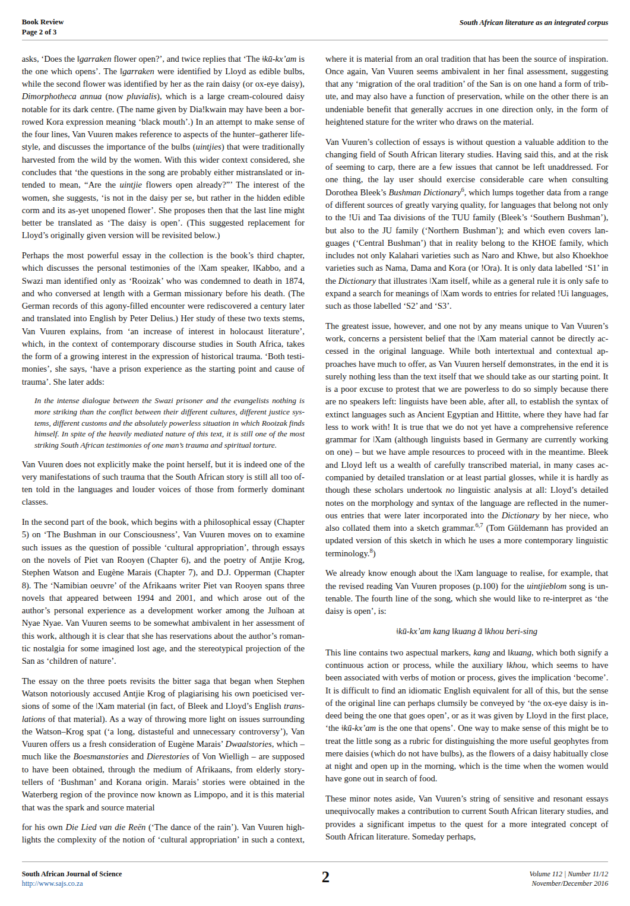Book Review
Page 2 of 3
South African literature as an integrated corpus
asks, ‘Does the ǁgarraken flower open?’, and twice replies that ‘The ǂkū-kx’am is the one which opens’. The ǁgarraken were identified by Lloyd as edible bulbs, while the second flower was identified by her as the rain daisy (or ox-eye daisy), Dimorphotheca annua (now pluvialis), which is a large cream-coloured daisy notable for its dark centre. (The name given by Diaǃkwain may have been a borrowed Kora expression meaning ‘black mouth’.) In an attempt to make sense of the four lines, Van Vuuren makes reference to aspects of the hunter–gatherer lifestyle, and discusses the importance of the bulbs (uintjies) that were traditionally harvested from the wild by the women. With this wider context considered, she concludes that ‘the questions in the song are probably either mistranslated or intended to mean, “Are the uintjie flowers open already?”’ The interest of the women, she suggests, ‘is not in the daisy per se, but rather in the hidden edible corm and its as-yet unopened flower’. She proposes then that the last line might better be translated as ‘The daisy is open’. (This suggested replacement for Lloyd’s originally given version will be revisited below.)
Perhaps the most powerful essay in the collection is the book’s third chapter, which discusses the personal testimonies of the ǀXam speaker, ǁKabbo, and a Swazi man identified only as ‘Rooizak’ who was condemned to death in 1874, and who conversed at length with a German missionary before his death. (The German records of this agony-filled encounter were rediscovered a century later and translated into English by Peter Delius.) Her study of these two texts stems, Van Vuuren explains, from ‘an increase of interest in holocaust literature’, which, in the context of contemporary discourse studies in South Africa, takes the form of a growing interest in the expression of historical trauma. ‘Both testimonies’, she says, ‘have a prison experience as the starting point and cause of trauma’. She later adds:
In the intense dialogue between the Swazi prisoner and the evangelists nothing is more striking than the conflict between their different cultures, different justice systems, different customs and the absolutely powerless situation in which Rooizak finds himself. In spite of the heavily mediated nature of this text, it is still one of the most striking South African testimonies of one man’s trauma and spiritual torture.
Van Vuuren does not explicitly make the point herself, but it is indeed one of the very manifestations of such trauma that the South African story is still all too often told in the languages and louder voices of those from formerly dominant classes.
In the second part of the book, which begins with a philosophical essay (Chapter 5) on ‘The Bushman in our Consciousness’, Van Vuuren moves on to examine such issues as the question of possible ‘cultural appropriation’, through essays on the novels of Piet van Rooyen (Chapter 6), and the poetry of Antjie Krog, Stephen Watson and Eugène Marais (Chapter 7), and D.J. Opperman (Chapter 8). The ‘Namibian oeuvre’ of the Afrikaans writer Piet van Rooyen spans three novels that appeared between 1994 and 2001, and which arose out of the author’s personal experience as a development worker among the Juǀhoan at Nyae Nyae. Van Vuuren seems to be somewhat ambivalent in her assessment of this work, although it is clear that she has reservations about the author’s romantic nostalgia for some imagined lost age, and the stereotypical projection of the San as ‘children of nature’.
The essay on the three poets revisits the bitter saga that began when Stephen Watson notoriously accused Antjie Krog of plagiarising his own poeticised versions of some of the ǀXam material (in fact, of Bleek and Lloyd’s English translations of that material). As a way of throwing more light on issues surrounding the Watson–Krog spat (‘a long, distasteful and unnecessary controversy’), Van Vuuren offers us a fresh consideration of Eugène Marais’ Dwaalstories, which – much like the Boesmanstories and Dierestories of Von Wielligh – are supposed to have been obtained, through the medium of Afrikaans, from elderly storytellers of ‘Bushman’ and Korana origin. Marais’ stories were obtained in the Waterberg region of the province now known as Limpopo, and it is this material that was the spark and source material
for his own Die Lied van die Reën (‘The dance of the rain’). Van Vuuren highlights the complexity of the notion of ‘cultural appropriation’ in such a context, where it is material from an oral tradition that has been the source of inspiration. Once again, Van Vuuren seems ambivalent in her final assessment, suggesting that any ‘migration of the oral tradition’ of the San is on one hand a form of tribute, and may also have a function of preservation, while on the other there is an undeniable benefit that generally accrues in one direction only, in the form of heightened stature for the writer who draws on the material.
Van Vuuren’s collection of essays is without question a valuable addition to the changing field of South African literary studies. Having said this, and at the risk of seeming to carp, there are a few issues that cannot be left unaddressed. For one thing, the lay user should exercise considerable care when consulting Dorothea Bleek’s Bushman Dictionary6, which lumps together data from a range of different sources of greatly varying quality, for languages that belong not only to the ǃUi and Taa divisions of the TUU family (Bleek’s ‘Southern Bushman’), but also to the JU family (‘Northern Bushman’); and which even covers languages (‘Central Bushman’) that in reality belong to the KHOE family, which includes not only Kalahari varieties such as Naro and Khwe, but also Khoekhoe varieties such as Nama, Dama and Kora (or ǃOra). It is only data labelled ‘S1’ in the Dictionary that illustrates ǀXam itself, while as a general rule it is only safe to expand a search for meanings of ǀXam words to entries for related ǃUi languages, such as those labelled ‘S2’ and ‘S3’.
The greatest issue, however, and one not by any means unique to Van Vuuren’s work, concerns a persistent belief that the ǀXam material cannot be directly accessed in the original language. While both intertextual and contextual approaches have much to offer, as Van Vuuren herself demonstrates, in the end it is surely nothing less than the text itself that we should take as our starting point. It is a poor excuse to protest that we are powerless to do so simply because there are no speakers left: linguists have been able, after all, to establish the syntax of extinct languages such as Ancient Egyptian and Hittite, where they have had far less to work with! It is true that we do not yet have a comprehensive reference grammar for ǀXam (although linguists based in Germany are currently working on one) – but we have ample resources to proceed with in the meantime. Bleek and Lloyd left us a wealth of carefully transcribed material, in many cases accompanied by detailed translation or at least partial glosses, while it is hardly as though these scholars undertook no linguistic analysis at all: Lloyd’s detailed notes on the morphology and syntax of the language are reflected in the numerous entries that were later incorporated into the Dictionary by her niece, who also collated them into a sketch grammar.6,7 (Tom Güldemann has provided an updated version of this sketch in which he uses a more contemporary linguistic terminology.8)
We already know enough about the ǀXam language to realise, for example, that the revised reading Van Vuuren proposes (p.100) for the uintjieblom song is untenable. The fourth line of the song, which she would like to re-interpret as ‘the daisy is open’, is:
ǂkū-kx’am kang ǁkuang ā ǁkhou beri-sing
This line contains two aspectual markers, kang and ǁkuang, which both signify a continuous action or process, while the auxiliary ǁkhou, which seems to have been associated with verbs of motion or process, gives the implication ‘become’. It is difficult to find an idiomatic English equivalent for all of this, but the sense of the original line can perhaps clumsily be conveyed by ‘the ox-eye daisy is indeed being the one that goes open’, or as it was given by Lloyd in the first place, ‘the ǂkū-kx’am is the one that opens’. One way to make sense of this might be to treat the little song as a rubric for distinguishing the more useful geophytes from mere daisies (which do not have bulbs), as the flowers of a daisy habitually close at night and open up in the morning, which is the time when the women would have gone out in search of food.
These minor notes aside, Van Vuuren’s string of sensitive and resonant essays unequivocally makes a contribution to current South African literary studies, and provides a significant impetus to the quest for a more integrated concept of South African literature. Someday perhaps,
South African Journal of Science
http://www.sajs.co.za
2
Volume 112 | Number 11/12
November/December 2016